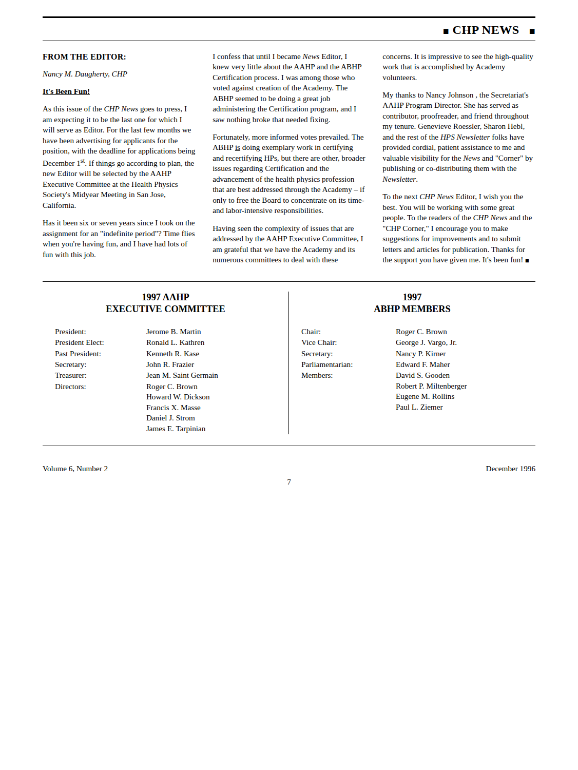■ CHP NEWS ■
FROM THE EDITOR:
Nancy M. Daugherty, CHP
It's Been Fun!
As this issue of the CHP News goes to press, I am expecting it to be the last one for which I will serve as Editor. For the last few months we have been advertising for applicants for the position, with the deadline for applications being December 1st. If things go according to plan, the new Editor will be selected by the AAHP Executive Committee at the Health Physics Society's Midyear Meeting in San Jose, California.
Has it been six or seven years since I took on the assignment for an "indefinite period"? Time flies when you're having fun, and I have had lots of fun with this job.
I confess that until I became News Editor, I knew very little about the AAHP and the ABHP Certification process. I was among those who voted against creation of the Academy. The ABHP seemed to be doing a great job administering the Certification program, and I saw nothing broke that needed fixing.
Fortunately, more informed votes prevailed. The ABHP is doing exemplary work in certifying and recertifying HPs, but there are other, broader issues regarding Certification and the advancement of the health physics profession that are best addressed through the Academy – if only to free the Board to concentrate on its time- and labor-intensive responsibilities.
Having seen the complexity of issues that are addressed by the AAHP Executive Committee, I am grateful that we have the Academy and its numerous committees to deal with these concerns. It is impressive to see the high-quality work that is accomplished by Academy volunteers.
My thanks to Nancy Johnson , the Secretariat's AAHP Program Director. She has served as contributor, proofreader, and friend throughout my tenure. Genevieve Roessler, Sharon Hebl, and the rest of the HPS Newsletter folks have provided cordial, patient assistance to me and valuable visibility for the News and "Corner" by publishing or co-distributing them with the Newsletter.
To the next CHP News Editor, I wish you the best. You will be working with some great people. To the readers of the CHP News and the "CHP Corner," I encourage you to make suggestions for improvements and to submit letters and articles for publication. Thanks for the support you have given me. It's been fun! ■
1997 AAHP
EXECUTIVE COMMITTEE
| President: | Jerome B. Martin |
| President Elect: | Ronald L. Kathren |
| Past President: | Kenneth R. Kase |
| Secretary: | John R. Frazier |
| Treasurer: | Jean M. Saint Germain |
| Directors: | Roger C. Brown Howard W. Dickson Francis X. Masse Daniel J. Strom James E. Tarpinian |
1997
ABHP MEMBERS
| Chair: | Roger C. Brown |
| Vice Chair: | George J. Vargo, Jr. |
| Secretary: | Nancy P. Kirner |
| Parliamentarian: | Edward F. Maher |
| Members: | David S. Gooden Robert P. Miltenberger Eugene M. Rollins Paul L. Ziemer |
Volume 6, Number 2
December 1996
7